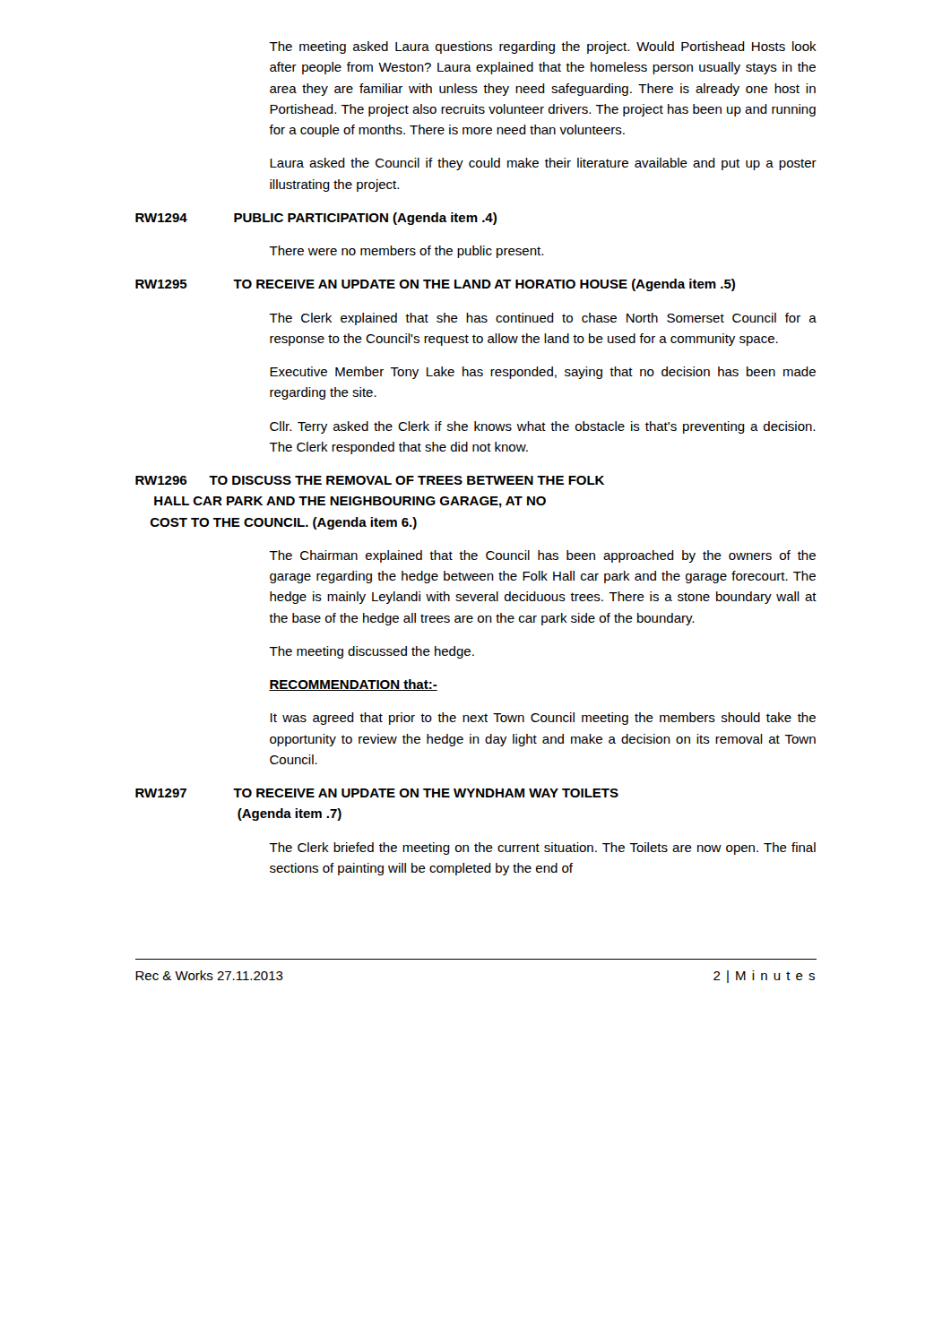The meeting asked Laura questions regarding the project. Would Portishead Hosts look after people from Weston? Laura explained that the homeless person usually stays in the area they are familiar with unless they need safeguarding. There is already one host in Portishead. The project also recruits volunteer drivers. The project has been up and running for a couple of months. There is more need than volunteers.
Laura asked the Council if they could make their literature available and put up a poster illustrating the project.
RW1294
PUBLIC PARTICIPATION (Agenda item .4)
There were no members of the public present.
RW1295
TO RECEIVE AN UPDATE ON THE LAND AT HORATIO HOUSE (Agenda item .5)
The Clerk explained that she has continued to chase North Somerset Council for a response to the Council's request to allow the land to be used for a community space.
Executive Member Tony Lake has responded, saying that no decision has been made regarding the site.
Cllr. Terry asked the Clerk if she knows what the obstacle is that's preventing a decision. The Clerk responded that she did not know.
RW1296 TO DISCUSS THE REMOVAL OF TREES BETWEEN THE FOLK HALL CAR PARK AND THE NEIGHBOURING GARAGE, AT NO COST TO THE COUNCIL. (Agenda item 6.)
The Chairman explained that the Council has been approached by the owners of the garage regarding the hedge between the Folk Hall car park and the garage forecourt. The hedge is mainly Leylandi with several deciduous trees. There is a stone boundary wall at the base of the hedge all trees are on the car park side of the boundary.
The meeting discussed the hedge.
RECOMMENDATION that:-
It was agreed that prior to the next Town Council meeting the members should take the opportunity to review the hedge in day light and make a decision on its removal at Town Council.
RW1297
TO RECEIVE AN UPDATE ON THE WYNDHAM WAY TOILETS
(Agenda item .7)
The Clerk briefed the meeting on the current situation. The Toilets are now open. The final sections of painting will be completed by the end of
Rec & Works 27.11.2013 2 | M i n u t e s